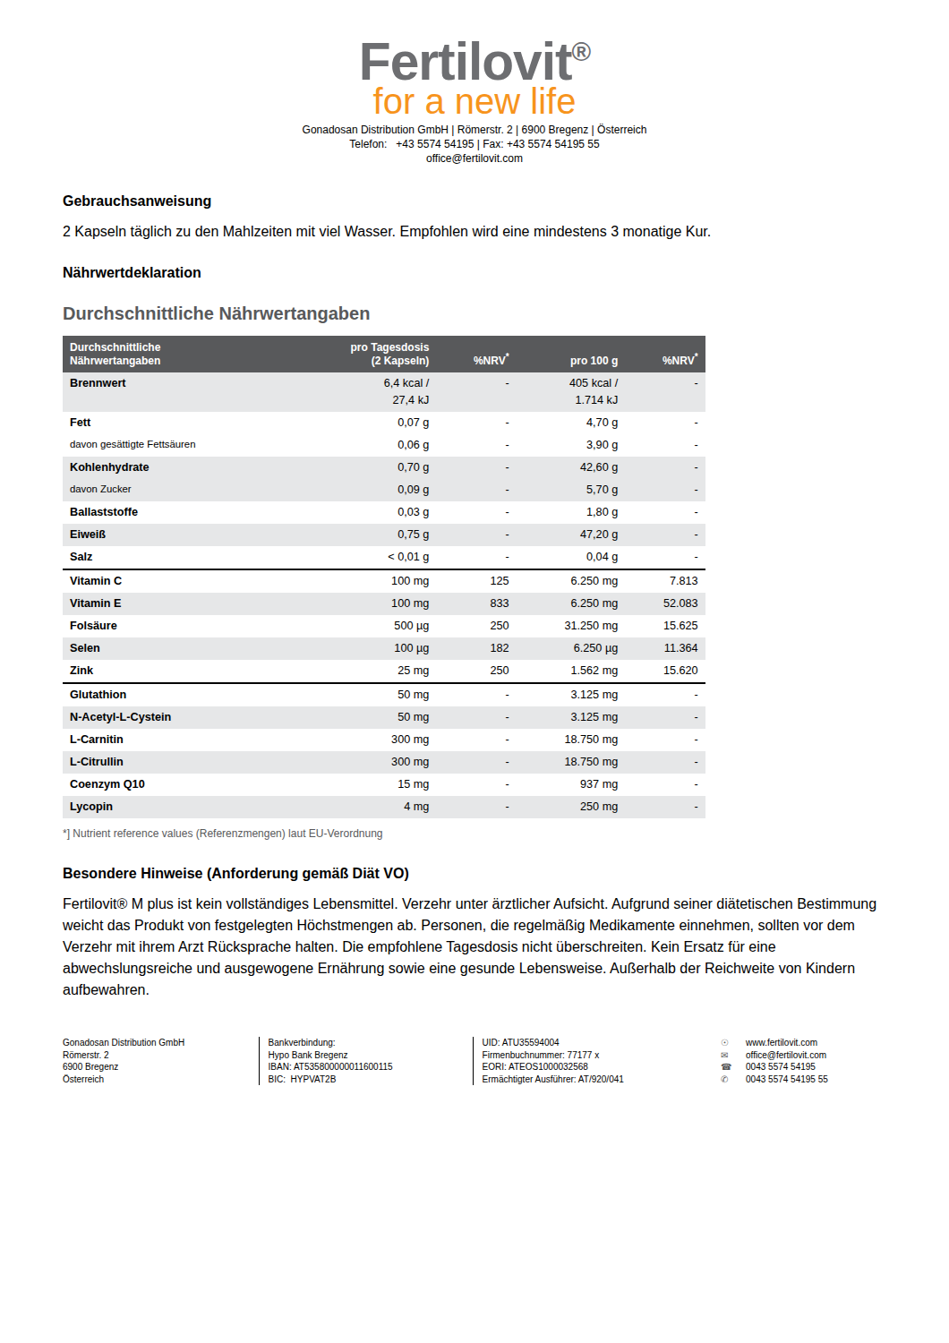Fertilovit®
for a new life
Gonadosan Distribution GmbH | Römerstr. 2 | 6900 Bregenz | Österreich
Telefon: +43 5574 54195 | Fax: +43 5574 54195 55
office@fertilovit.com
Gebrauchsanweisung
2 Kapseln täglich zu den Mahlzeiten mit viel Wasser. Empfohlen wird eine mindestens 3 monatige Kur.
Nährwertdeklaration
Durchschnittliche Nährwertangaben
| Durchschnittliche Nährwertangaben | pro Tagesdosis (2 Kapseln) | %NRV * | pro 100 g | %NRV * |
| --- | --- | --- | --- | --- |
| Brennwert | 6,4 kcal / 27,4 kJ | - | 405 kcal / 1.714 kJ | - |
| Fett | 0,07 g | - | 4,70 g | - |
| davon gesättigte Fettsäuren | 0,06 g | - | 3,90 g | - |
| Kohlenhydrate | 0,70 g | - | 42,60 g | - |
| davon Zucker | 0,09 g | - | 5,70 g | - |
| Ballaststoffe | 0,03 g | - | 1,80 g | - |
| Eiweiß | 0,75 g | - | 47,20 g | - |
| Salz | < 0,01 g | - | 0,04 g | - |
| Vitamin C | 100 mg | 125 | 6.250 mg | 7.813 |
| Vitamin E | 100 mg | 833 | 6.250 mg | 52.083 |
| Folsäure | 500 µg | 250 | 31.250 mg | 15.625 |
| Selen | 100 µg | 182 | 6.250 µg | 11.364 |
| Zink | 25 mg | 250 | 1.562 mg | 15.620 |
| Glutathion | 50 mg | - | 3.125 mg | - |
| N-Acetyl-L-Cystein | 50 mg | - | 3.125 mg | - |
| L-Carnitin | 300 mg | - | 18.750 mg | - |
| L-Citrullin | 300 mg | - | 18.750 mg | - |
| Coenzym Q10 | 15 mg | - | 937 mg | - |
| Lycopin | 4 mg | - | 250 mg | - |
*] Nutrient reference values (Referenzmengen) laut EU-Verordnung
Besondere Hinweise (Anforderung gemäß Diät VO)
Fertilovit® M plus ist kein vollständiges Lebensmittel. Verzehr unter ärztlicher Aufsicht. Aufgrund seiner diätetischen Bestimmung weicht das Produkt von festgelegten Höchstmengen ab. Personen, die regelmäßig Medikamente einnehmen, sollten vor dem Verzehr mit ihrem Arzt Rücksprache halten. Die empfohlene Tagesdosis nicht überschreiten. Kein Ersatz für eine abwechslungsreiche und ausgewogene Ernährung sowie eine gesunde Lebensweise. Außerhalb der Reichweite von Kindern aufbewahren.
| Gonadosan Distribution GmbH Römerstr. 2 6900 Bregenz Österreich | Bankverbindung: Hypo Bank Bregenz IBAN: AT535800000011600115 BIC: HYPVAT2B | UID: ATU35594004 Firmenbuchnummer: 77177 x EORI: ATEOS1000032568 Ermächtigter Ausführer: AT/920/041 | ☉ ✉ ☎ ✆ | www.fertilovit.com office@fertilovit.com 0043 5574 54195 0043 5574 54195 55 |